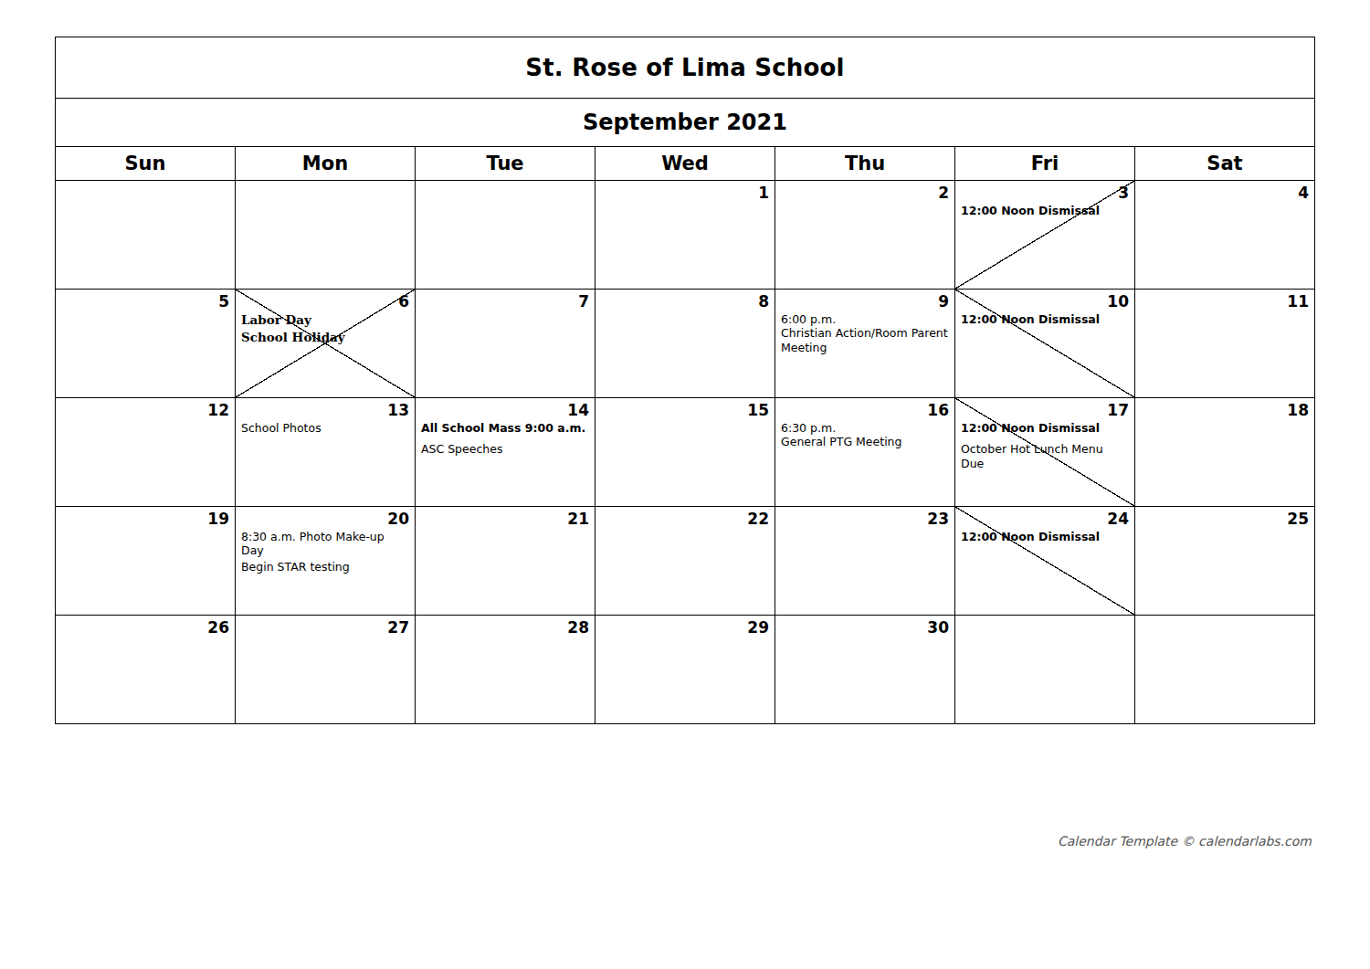| St. Rose of Lima School |
| September 2021 |
| Sun | Mon | Tue | Wed | Thu | Fri | Sat |
| | | | 1 | 2 | 3 12:00 Noon Dismissal | 4 |
| 5 | 6 Labor Day School Holiday | 7 | 8 | 9 6:00 p.m. Christian Action/Room Parent Meeting | 10 12:00 Noon Dismissal | 11 |
| 12 | 13 School Photos | 14 All School Mass 9:00 a.m. ASC Speeches | 15 | 16 6:30 p.m. General PTG Meeting | 17 12:00 Noon Dismissal October Hot Lunch Menu Due | 18 |
| 19 | 20 8:30 a.m. Photo Make-up Day Begin STAR testing | 21 | 22 | 23 | 24 12:00 Noon Dismissal | 25 |
| 26 | 27 | 28 | 29 | 30 | | |
Calendar Template © calendarlabs.com